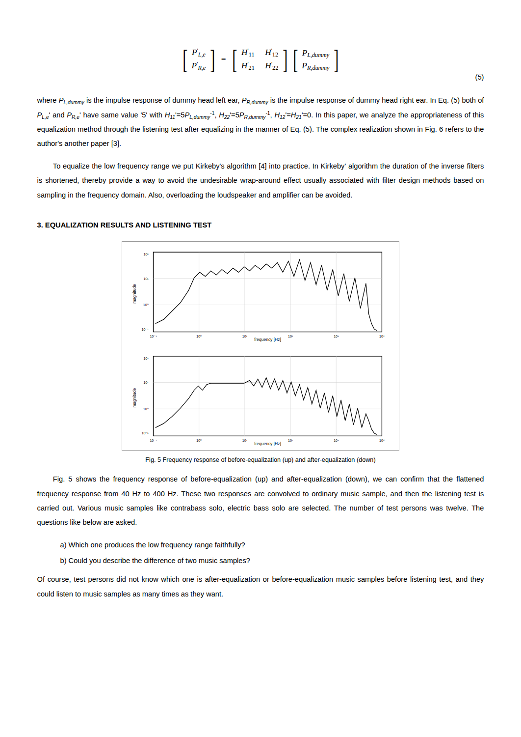[ P'L,e P'R,e ] = [ H'11 H'12 H'21 H'22 ] [ PL,dummy PR,dummy ]
(5)
where PL,dummy is the impulse response of dummy head left ear, PR,dummy is the impulse response of dummy head right ear. In Eq. (5) both of PL,e' and PR,e' have same value '5' with H11'=5PL,dummy-1, H22'=5PR,dummy-1, H12'=H21'=0. In this paper, we analyze the appropriateness of this equalization method through the listening test after equalizing in the manner of Eq. (5). The complex realization shown in Fig. 6 refers to the author's another paper [3].
To equalize the low frequency range we put Kirkeby's algorithm [4] into practice. In Kirkeby' algorithm the duration of the inverse filters is shortened, thereby provide a way to avoid the undesirable wrap-around effect usually associated with filter design methods based on sampling in the frequency domain. Also, overloading the loudspeaker and amplifier can be avoided.
3. EQUALIZATION RESULTS AND LISTENING TEST
frequency [Hz] magnitude 10⁻¹ 10⁰ 10¹ 10² 10³ 10⁴ 10² 10¹ 10⁰ 10⁻¹ frequency [Hz] magnitude 10⁻¹ 10⁰ 10¹ 10² 10³ 10⁴ 10² 10¹ 10⁰ 10⁻¹
Fig. 5 Frequency response of before-equalization (up) and after-equalization (down)
Fig. 5 shows the frequency response of before-equalization (up) and after-equalization (down), we can confirm that the flattened frequency response from 40 Hz to 400 Hz. These two responses are convolved to ordinary music sample, and then the listening test is carried out. Various music samples like contrabass solo, electric bass solo are selected. The number of test persons was twelve. The questions like below are asked.
a) Which one produces the low frequency range faithfully?
b) Could you describe the difference of two music samples?
Of course, test persons did not know which one is after-equalization or before-equalization music samples before listening test, and they could listen to music samples as many times as they want.